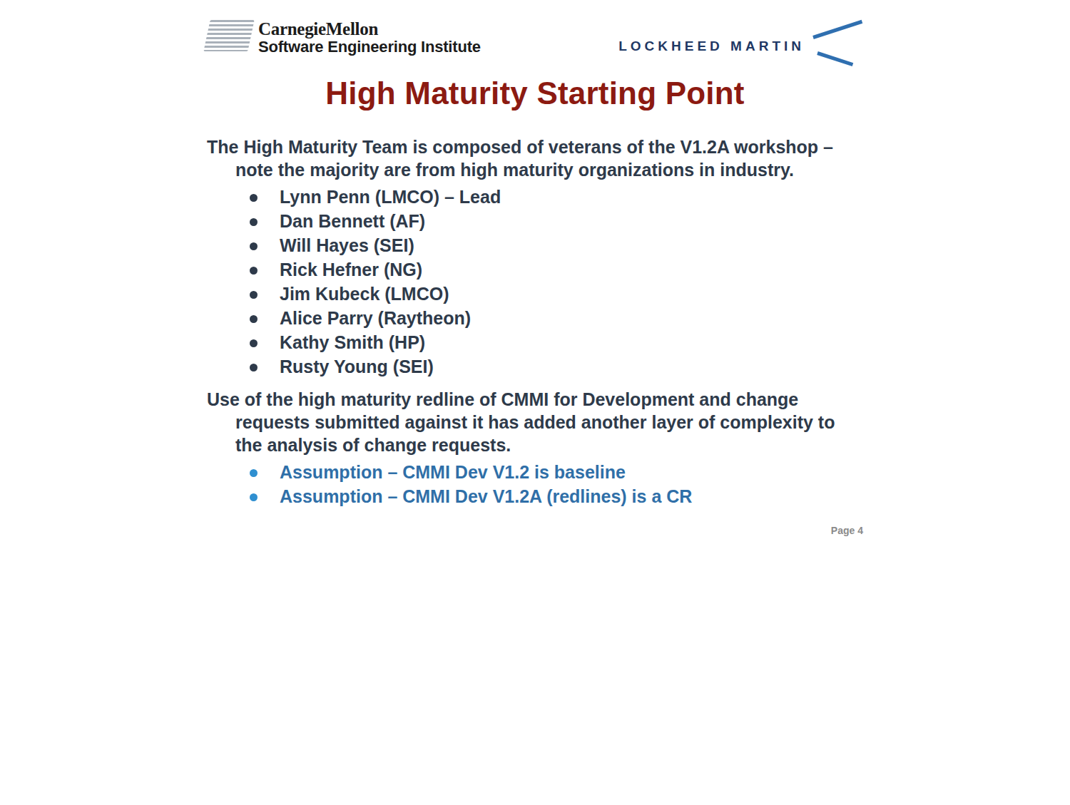CarnegieMellon
Software Engineering Institute
LOCKHEED MARTIN
High Maturity Starting Point
The High Maturity Team is composed of veterans of the V1.2A workshop – note the majority are from high maturity organizations in industry.
Lynn Penn (LMCO) – Lead
Dan Bennett (AF)
Will Hayes (SEI)
Rick Hefner (NG)
Jim Kubeck (LMCO)
Alice Parry (Raytheon)
Kathy Smith (HP)
Rusty Young (SEI)
Use of the high maturity redline of CMMI for Development and change requests submitted against it has added another layer of complexity to the analysis of change requests.
Assumption – CMMI Dev V1.2 is baseline
Assumption – CMMI Dev V1.2A (redlines) is a CR
Page 4